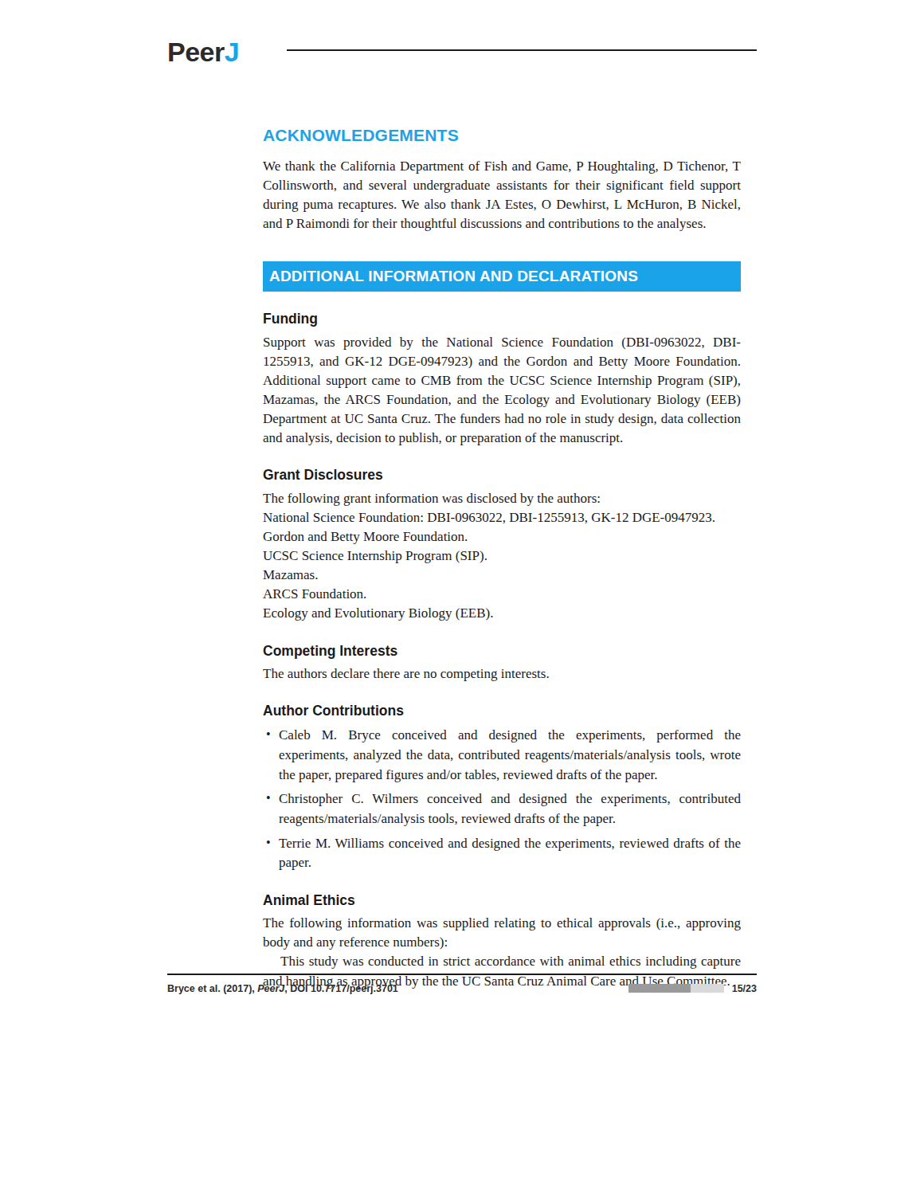Peer J
ACKNOWLEDGEMENTS
We thank the California Department of Fish and Game, P Houghtaling, D Tichenor, T Collinsworth, and several undergraduate assistants for their significant field support during puma recaptures. We also thank JA Estes, O Dewhirst, L McHuron, B Nickel, and P Raimondi for their thoughtful discussions and contributions to the analyses.
ADDITIONAL INFORMATION AND DECLARATIONS
Funding
Support was provided by the National Science Foundation (DBI-0963022, DBI-1255913, and GK-12 DGE-0947923) and the Gordon and Betty Moore Foundation. Additional support came to CMB from the UCSC Science Internship Program (SIP), Mazamas, the ARCS Foundation, and the Ecology and Evolutionary Biology (EEB) Department at UC Santa Cruz. The funders had no role in study design, data collection and analysis, decision to publish, or preparation of the manuscript.
Grant Disclosures
The following grant information was disclosed by the authors:
National Science Foundation: DBI-0963022, DBI-1255913, GK-12 DGE-0947923.
Gordon and Betty Moore Foundation.
UCSC Science Internship Program (SIP).
Mazamas.
ARCS Foundation.
Ecology and Evolutionary Biology (EEB).
Competing Interests
The authors declare there are no competing interests.
Author Contributions
Caleb M. Bryce conceived and designed the experiments, performed the experiments, analyzed the data, contributed reagents/materials/analysis tools, wrote the paper, prepared figures and/or tables, reviewed drafts of the paper.
Christopher C. Wilmers conceived and designed the experiments, contributed reagents/materials/analysis tools, reviewed drafts of the paper.
Terrie M. Williams conceived and designed the experiments, reviewed drafts of the paper.
Animal Ethics
The following information was supplied relating to ethical approvals (i.e., approving body and any reference numbers):
This study was conducted in strict accordance with animal ethics including capture and handling as approved by the the UC Santa Cruz Animal Care and Use Committee.
Bryce et al. (2017), PeerJ, DOI 10.7717/peerj.3701 15/23